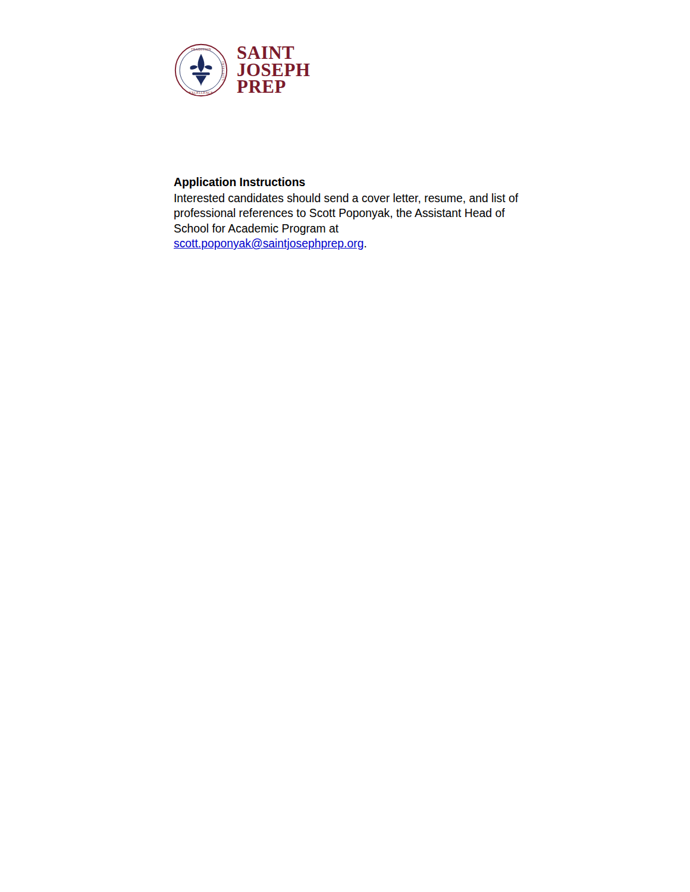TRADITION INTEGRITY EXCELLENCE
Saint Joseph Prep
Application Instructions
Interested candidates should send a cover letter, resume, and list of professional references to Scott Poponyak, the Assistant Head of School for Academic Program at scott.poponyak@saintjosephprep.org.